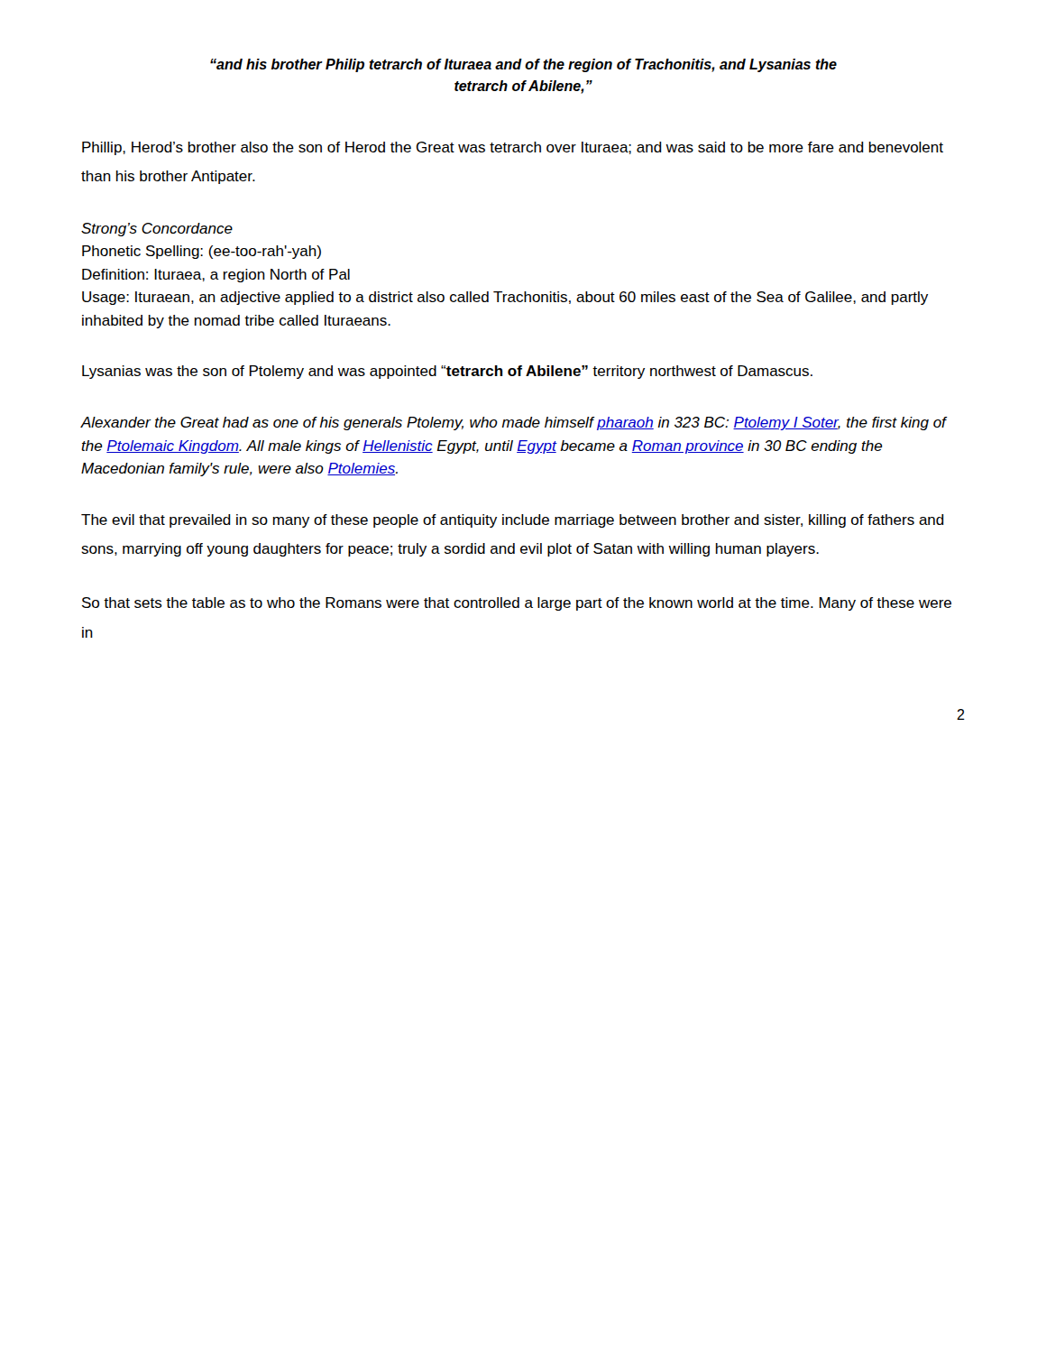“and his brother Philip tetrarch of Ituraea and of the region of Trachonitis, and Lysanias the tetrarch of Abilene,”
Phillip, Herod’s brother also the son of Herod the Great was tetrarch over Ituraea; and was said to be more fare and benevolent than his brother Antipater.
Strong’s Concordance
Phonetic Spelling: (ee-too-rah'-yah)
Definition: Ituraea, a region North of Pal
Usage: Ituraean, an adjective applied to a district also called Trachonitis, about 60 miles east of the Sea of Galilee, and partly inhabited by the nomad tribe called Ituraeans.
Lysanias was the son of Ptolemy and was appointed “tetrarch of Abilene” territory northwest of Damascus.
Alexander the Great had as one of his generals Ptolemy, who made himself pharaoh in 323 BC: Ptolemy I Soter, the first king of the Ptolemaic Kingdom. All male kings of Hellenistic Egypt, until Egypt became a Roman province in 30 BC ending the Macedonian family's rule, were also Ptolemies.
The evil that prevailed in so many of these people of antiquity include marriage between brother and sister, killing of fathers and sons, marrying off young daughters for peace; truly a sordid and evil plot of Satan with willing human players.
So that sets the table as to who the Romans were that controlled a large part of the known world at the time. Many of these were in
2